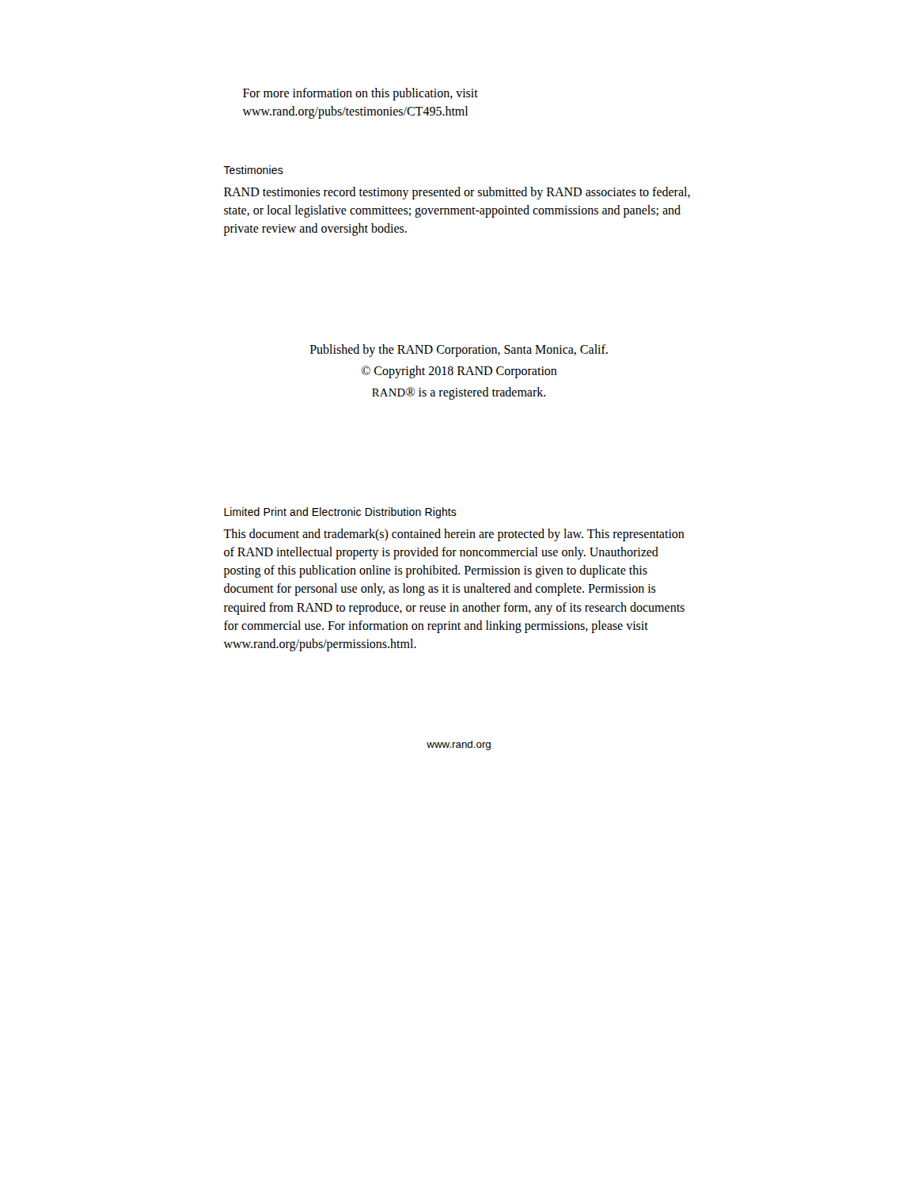For more information on this publication, visit www.rand.org/pubs/testimonies/CT495.html
Testimonies
RAND testimonies record testimony presented or submitted by RAND associates to federal, state, or local legislative committees; government-appointed commissions and panels; and private review and oversight bodies.
Published by the RAND Corporation, Santa Monica, Calif.
© Copyright 2018 RAND Corporation
RAND® is a registered trademark.
Limited Print and Electronic Distribution Rights
This document and trademark(s) contained herein are protected by law. This representation of RAND intellectual property is provided for noncommercial use only. Unauthorized posting of this publication online is prohibited. Permission is given to duplicate this document for personal use only, as long as it is unaltered and complete. Permission is required from RAND to reproduce, or reuse in another form, any of its research documents for commercial use. For information on reprint and linking permissions, please visit www.rand.org/pubs/permissions.html.
www.rand.org